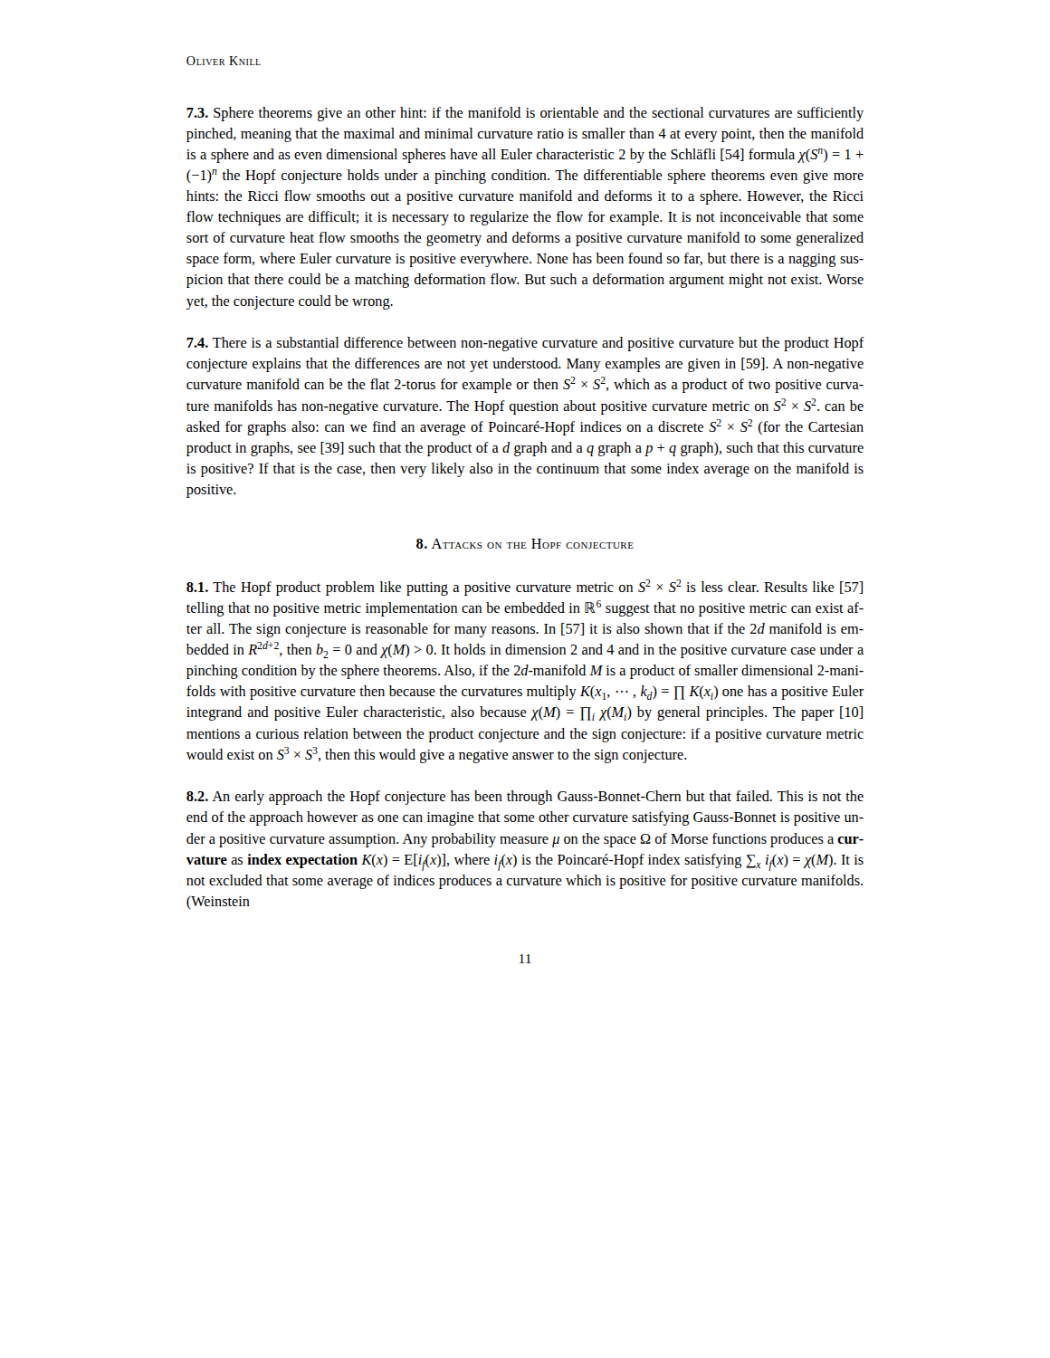Oliver Knill
7.3. Sphere theorems give an other hint: if the manifold is orientable and the sectional curvatures are sufficiently pinched, meaning that the maximal and minimal curvature ratio is smaller than 4 at every point, then the manifold is a sphere and as even dimensional spheres have all Euler characteristic 2 by the Schläfli [54] formula χ(Sn) = 1 + (−1)n the Hopf conjecture holds under a pinching condition. The differentiable sphere theorems even give more hints: the Ricci flow smooths out a positive curvature manifold and deforms it to a sphere. However, the Ricci flow techniques are difficult; it is necessary to regularize the flow for example. It is not inconceivable that some sort of curvature heat flow smooths the geometry and deforms a positive curvature manifold to some generalized space form, where Euler curvature is positive everywhere. None has been found so far, but there is a nagging suspicion that there could be a matching deformation flow. But such a deformation argument might not exist. Worse yet, the conjecture could be wrong.
7.4. There is a substantial difference between non-negative curvature and positive curvature but the product Hopf conjecture explains that the differences are not yet understood. Many examples are given in [59]. A non-negative curvature manifold can be the flat 2-torus for example or then S2 × S2, which as a product of two positive curvature manifolds has non-negative curvature. The Hopf question about positive curvature metric on S2 × S2. can be asked for graphs also: can we find an average of Poincaré-Hopf indices on a discrete S2 × S2 (for the Cartesian product in graphs, see [39] such that the product of a d graph and a q graph a p + q graph), such that this curvature is positive? If that is the case, then very likely also in the continuum that some index average on the manifold is positive.
8. Attacks on the Hopf conjecture
8.1. The Hopf product problem like putting a positive curvature metric on S2 × S2 is less clear. Results like [57] telling that no positive metric implementation can be embedded in ℝ6 suggest that no positive metric can exist after all. The sign conjecture is reasonable for many reasons. In [57] it is also shown that if the 2d manifold is embedded in R2d+2, then b2 = 0 and χ(M) > 0. It holds in dimension 2 and 4 and in the positive curvature case under a pinching condition by the sphere theorems. Also, if the 2d-manifold M is a product of smaller dimensional 2-manifolds with positive curvature then because the curvatures multiply K(x1, ⋯ , kd) = ∏ K(xi) one has a positive Euler integrand and positive Euler characteristic, also because χ(M) = ∏i χ(Mi) by general principles. The paper [10] mentions a curious relation between the product conjecture and the sign conjecture: if a positive curvature metric would exist on S3 × S3, then this would give a negative answer to the sign conjecture.
8.2. An early approach the Hopf conjecture has been through Gauss-Bonnet-Chern but that failed. This is not the end of the approach however as one can imagine that some other curvature satisfying Gauss-Bonnet is positive under a positive curvature assumption. Any probability measure μ on the space Ω of Morse functions produces a curvature as index expectation K(x) = E[if(x)], where if(x) is the Poincaré-Hopf index satisfying ∑x if(x) = χ(M). It is not excluded that some average of indices produces a curvature which is positive for positive curvature manifolds. (Weinstein
11